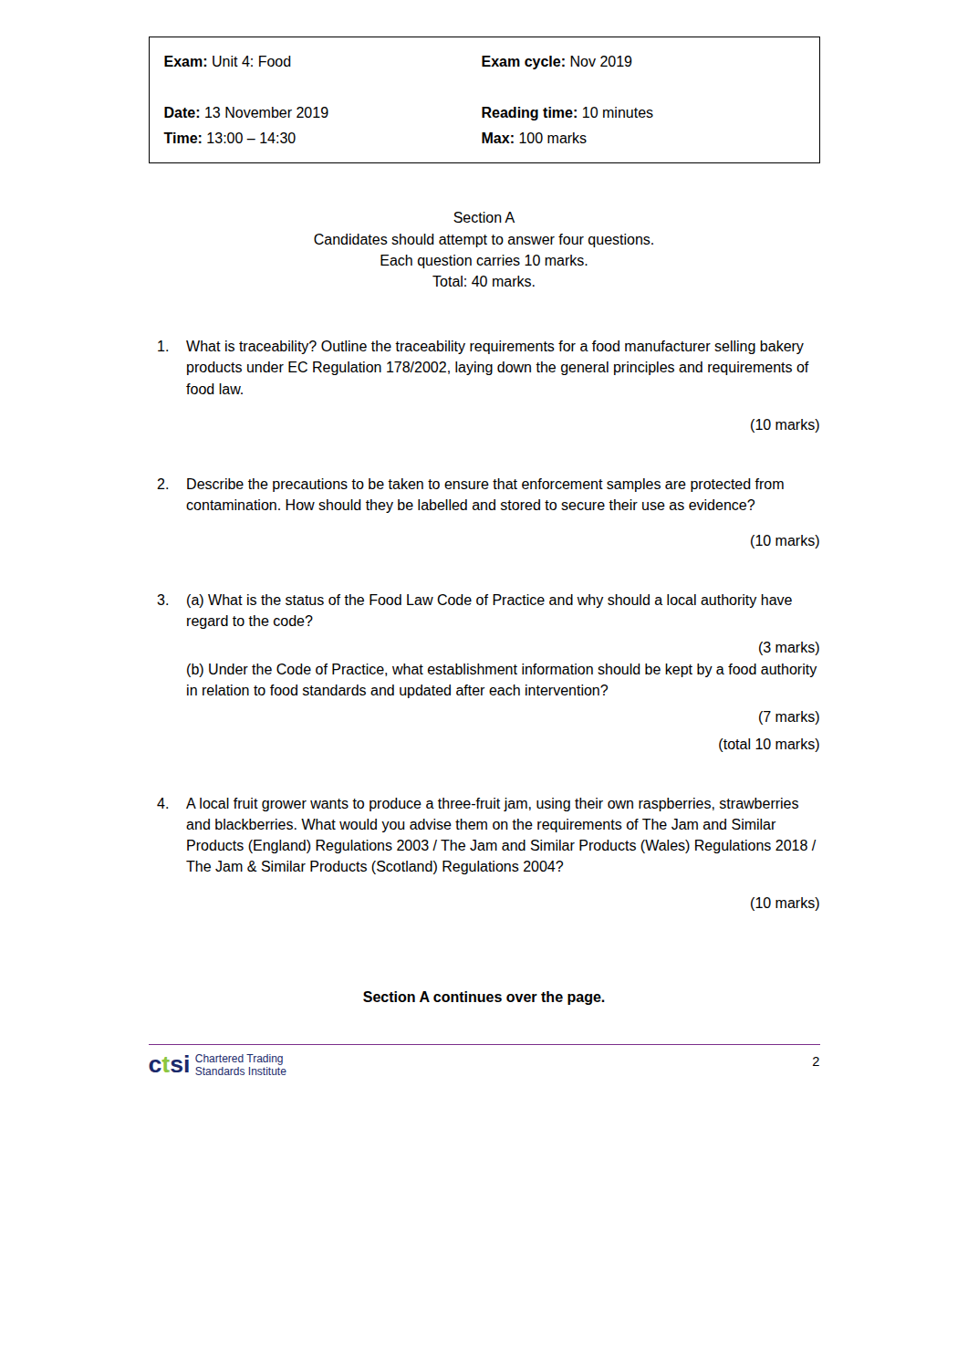| Exam: Unit 4: Food | Exam cycle: Nov 2019 |
| Date: 13 November 2019 | Reading time: 10 minutes |
| Time: 13:00 – 14:30 | Max: 100 marks |
Section A
Candidates should attempt to answer four questions.
Each question carries 10 marks.
Total: 40 marks.
What is traceability? Outline the traceability requirements for a food manufacturer selling bakery products under EC Regulation 178/2002, laying down the general principles and requirements of food law.
(10 marks)
Describe the precautions to be taken to ensure that enforcement samples are protected from contamination. How should they be labelled and stored to secure their use as evidence?
(10 marks)
(a) What is the status of the Food Law Code of Practice and why should a local authority have regard to the code?
(3 marks)
(b) Under the Code of Practice, what establishment information should be kept by a food authority in relation to food standards and updated after each intervention?
(7 marks)
(total 10 marks)
A local fruit grower wants to produce a three-fruit jam, using their own raspberries, strawberries and blackberries. What would you advise them on the requirements of The Jam and Similar Products (England) Regulations 2003 / The Jam and Similar Products (Wales) Regulations 2018 / The Jam & Similar Products (Scotland) Regulations 2004?
(10 marks)
Section A continues over the page.
ctsi Chartered Trading
Standards Institute
2